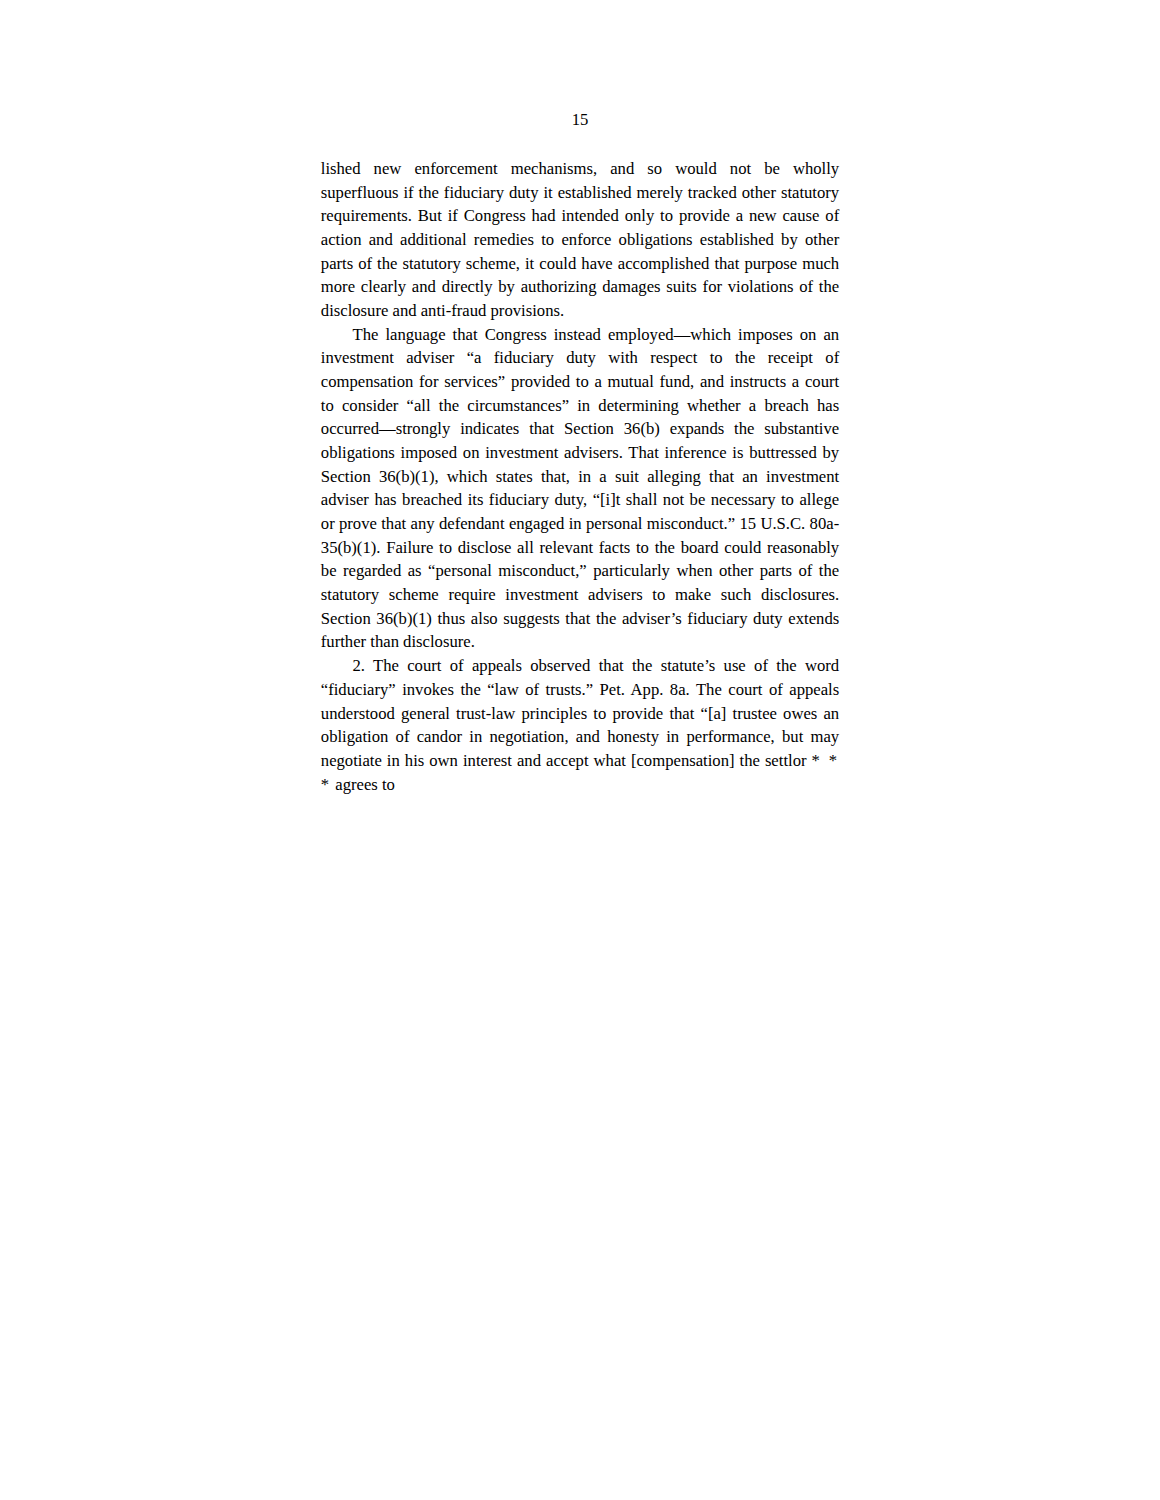15
lished new enforcement mechanisms, and so would not be wholly superfluous if the fiduciary duty it established merely tracked other statutory requirements. But if Congress had intended only to provide a new cause of action and additional remedies to enforce obligations established by other parts of the statutory scheme, it could have accomplished that purpose much more clearly and directly by authorizing damages suits for violations of the disclosure and anti-fraud provisions.
The language that Congress instead employed—which imposes on an investment adviser “a fiduciary duty with respect to the receipt of compensation for services” provided to a mutual fund, and instructs a court to consider “all the circumstances” in determining whether a breach has occurred—strongly indicates that Section 36(b) expands the substantive obligations imposed on investment advisers. That inference is buttressed by Section 36(b)(1), which states that, in a suit alleging that an investment adviser has breached its fiduciary duty, “[i]t shall not be necessary to allege or prove that any defendant engaged in personal misconduct.” 15 U.S.C. 80a-35(b)(1). Failure to disclose all relevant facts to the board could reasonably be regarded as “personal misconduct,” particularly when other parts of the statutory scheme require investment advisers to make such disclosures. Section 36(b)(1) thus also suggests that the adviser’s fiduciary duty extends further than disclosure.
2. The court of appeals observed that the statute’s use of the word “fiduciary” invokes the “law of trusts.” Pet. App. 8a. The court of appeals understood general trust-law principles to provide that “[a] trustee owes an obligation of candor in negotiation, and honesty in performance, but may negotiate in his own interest and accept what [compensation] the settlor * * * agrees to